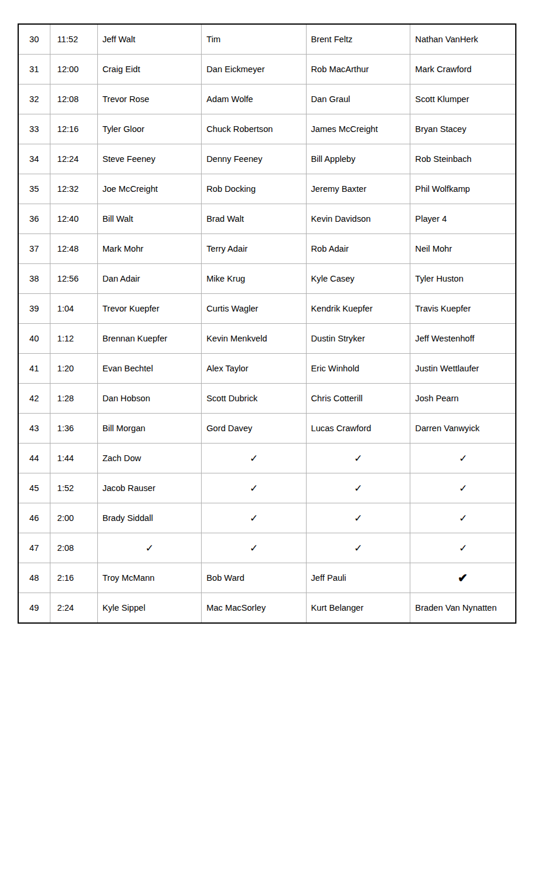| 30 | 11:52 | Jeff Walt | Tim | Brent Feltz | Nathan VanHerk |
| 31 | 12:00 | Craig Eidt | Dan Eickmeyer | Rob MacArthur | Mark Crawford |
| 32 | 12:08 | Trevor Rose | Adam Wolfe | Dan Graul | Scott Klumper |
| 33 | 12:16 | Tyler Gloor | Chuck Robertson | James McCreight | Bryan Stacey |
| 34 | 12:24 | Steve Feeney | Denny Feeney | Bill Appleby | Rob Steinbach |
| 35 | 12:32 | Joe McCreight | Rob Docking | Jeremy Baxter | Phil Wolfkamp |
| 36 | 12:40 | Bill Walt | Brad Walt | Kevin Davidson | Player 4 |
| 37 | 12:48 | Mark Mohr | Terry Adair | Rob Adair | Neil Mohr |
| 38 | 12:56 | Dan Adair | Mike Krug | Kyle Casey | Tyler Huston |
| 39 | 1:04 | Trevor Kuepfer | Curtis Wagler | Kendrik Kuepfer | Travis Kuepfer |
| 40 | 1:12 | Brennan Kuepfer | Kevin Menkveld | Dustin Stryker | Jeff Westenhoff |
| 41 | 1:20 | Evan Bechtel | Alex Taylor | Eric Winhold | Justin Wettlaufer |
| 42 | 1:28 | Dan Hobson | Scott Dubrick | Chris Cotterill | Josh Pearn |
| 43 | 1:36 | Bill Morgan | Gord Davey | Lucas Crawford | Darren Vanwyick |
| 44 | 1:44 | Zach Dow | ✓ | ✓ | ✓ |
| 45 | 1:52 | Jacob Rauser | ✓ | ✓ | ✓ |
| 46 | 2:00 | Brady Siddall | ✓ | ✓ | ✓ |
| 47 | 2:08 | ✓ | ✓ | ✓ | ✓ |
| 48 | 2:16 | Troy McMann | Bob Ward | Jeff Pauli | ✔ |
| 49 | 2:24 | Kyle Sippel | Mac MacSorley | Kurt Belanger | Braden Van Nynatten |